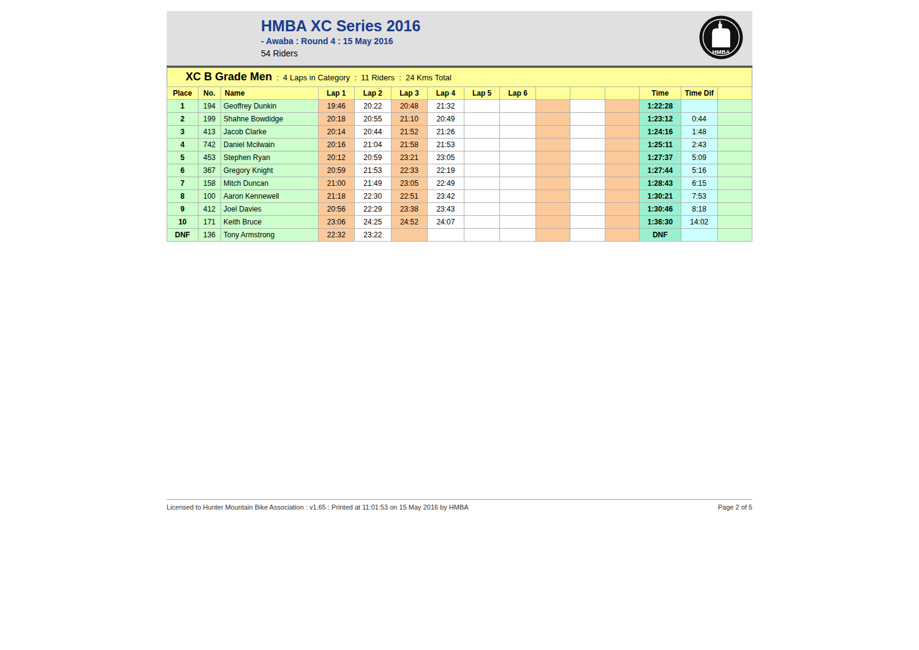HMBA
HMBA XC Series 2016
- Awaba : Round 4 : 15 May 2016
54 Riders
XC B Grade Men : 4 Laps in Category : 11 Riders : 24 Kms Total
| Place | No. | Name | Lap 1 | Lap 2 | Lap 3 | Lap 4 | Lap 5 | Lap 6 | | | | Time | Time Dif | |
| --- | --- | --- | --- | --- | --- | --- | --- | --- | --- | --- | --- | --- | --- | --- |
| 1 | 194 | Geoffrey Dunkin | 19:46 | 20:22 | 20:48 | 21:32 | | | | | | 1:22:28 | | |
| 2 | 199 | Shahne Bowdidge | 20:18 | 20:55 | 21:10 | 20:49 | | | | | | 1:23:12 | 0:44 | |
| 3 | 413 | Jacob Clarke | 20:14 | 20:44 | 21:52 | 21:26 | | | | | | 1:24:16 | 1:48 | |
| 4 | 742 | Daniel Mcilwain | 20:16 | 21:04 | 21:58 | 21:53 | | | | | | 1:25:11 | 2:43 | |
| 5 | 453 | Stephen Ryan | 20:12 | 20:59 | 23:21 | 23:05 | | | | | | 1:27:37 | 5:09 | |
| 6 | 367 | Gregory Knight | 20:59 | 21:53 | 22:33 | 22:19 | | | | | | 1:27:44 | 5:16 | |
| 7 | 158 | Mitch Duncan | 21:00 | 21:49 | 23:05 | 22:49 | | | | | | 1:28:43 | 6:15 | |
| 8 | 100 | Aaron Kennewell | 21:18 | 22:30 | 22:51 | 23:42 | | | | | | 1:30:21 | 7:53 | |
| 9 | 412 | Joel Davies | 20:56 | 22:29 | 23:38 | 23:43 | | | | | | 1:30:46 | 8:18 | |
| 10 | 171 | Keith Bruce | 23:06 | 24:25 | 24:52 | 24:07 | | | | | | 1:36:30 | 14:02 | |
| DNF | 136 | Tony Armstrong | 22:32 | 23:22 | | | | | | | | DNF | | |
Licensed to Hunter Mountain Bike Association : v1.65 : Printed at 11:01:53 on 15 May 2016 by HMBA
Page 2 of 5